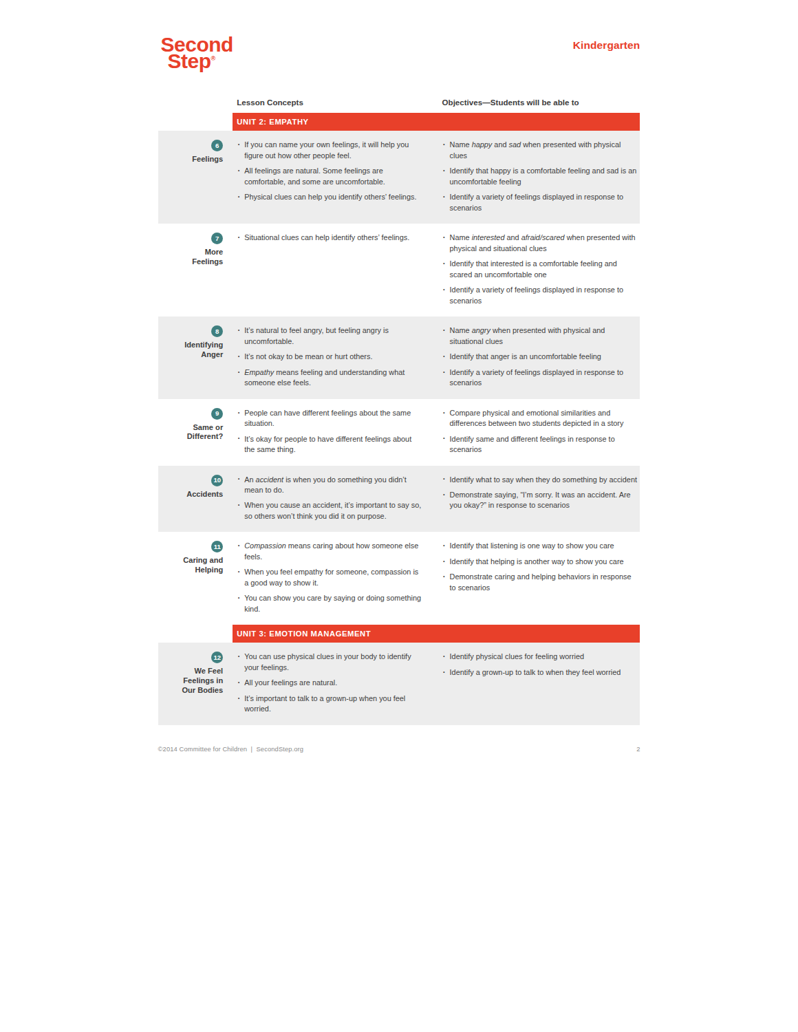Second Step®
Kindergarten
| | Lesson Concepts | Objectives—Students will be able to |
| --- | --- | --- |
| | UNIT 2: EMPATHY |
| 6 Feelings | If you can name your own feelings, it will help you figure out how other people feel. All feelings are natural. Some feelings are comfortable, and some are uncomfortable. Physical clues can help you identify others’ feelings. | Name happy and sad when presented with physical clues Identify that happy is a comfortable feeling and sad is an uncomfortable feeling Identify a variety of feelings displayed in response to scenarios |
| 7 More Feelings | Situational clues can help identify others’ feelings. | Name interested and afraid/scared when presented with physical and situational clues Identify that interested is a comfortable feeling and scared an uncomfortable one Identify a variety of feelings displayed in response to scenarios |
| 8 Identifying Anger | It’s natural to feel angry, but feeling angry is uncomfortable. It’s not okay to be mean or hurt others. Empathy means feeling and understanding what someone else feels. | Name angry when presented with physical and situational clues Identify that anger is an uncomfortable feeling Identify a variety of feelings displayed in response to scenarios |
| 9 Same or Different? | People can have different feelings about the same situation. It’s okay for people to have different feelings about the same thing. | Compare physical and emotional similarities and differences between two students depicted in a story Identify same and different feelings in response to scenarios |
| 10 Accidents | An accident is when you do something you didn’t mean to do. When you cause an accident, it’s important to say so, so others won’t think you did it on purpose. | Identify what to say when they do something by accident Demonstrate saying, “I’m sorry. It was an accident. Are you okay?” in response to scenarios |
| 11 Caring and Helping | Compassion means caring about how someone else feels. When you feel empathy for someone, compassion is a good way to show it. You can show you care by saying or doing something kind. | Identify that listening is one way to show you care Identify that helping is another way to show you care Demonstrate caring and helping behaviors in response to scenarios |
| | UNIT 3: EMOTION MANAGEMENT |
| 12 We Feel Feelings in Our Bodies | You can use physical clues in your body to identify your feelings. All your feelings are natural. It’s important to talk to a grown-up when you feel worried. | Identify physical clues for feeling worried Identify a grown-up to talk to when they feel worried |
©2014 Committee for Children | SecondStep.org
2